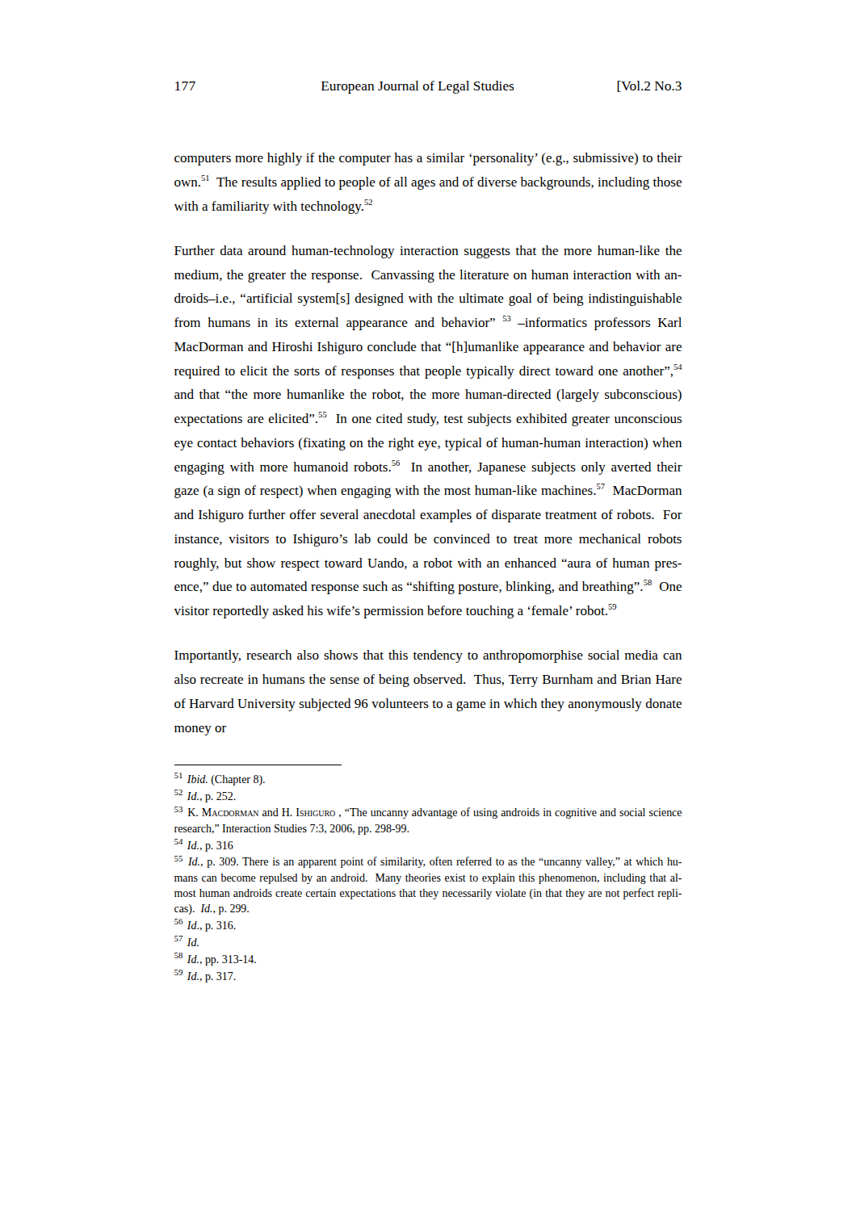177
European Journal of Legal Studies
[Vol.2 No.3
computers more highly if the computer has a similar ‘personality’ (e.g., submissive) to their own.51 The results applied to people of all ages and of diverse backgrounds, including those with a familiarity with technology.52
Further data around human-technology interaction suggests that the more human-like the medium, the greater the response. Canvassing the literature on human interaction with androids–i.e., “artificial system[s] designed with the ultimate goal of being indistinguishable from humans in its external appearance and behavior” 53 –informatics professors Karl MacDorman and Hiroshi Ishiguro conclude that “[h]umanlike appearance and behavior are required to elicit the sorts of responses that people typically direct toward one another”,54 and that “the more humanlike the robot, the more human-directed (largely subconscious) expectations are elicited”.55 In one cited study, test subjects exhibited greater unconscious eye contact behaviors (fixating on the right eye, typical of human-human interaction) when engaging with more humanoid robots.56 In another, Japanese subjects only averted their gaze (a sign of respect) when engaging with the most human-like machines.57 MacDorman and Ishiguro further offer several anecdotal examples of disparate treatment of robots. For instance, visitors to Ishiguro’s lab could be convinced to treat more mechanical robots roughly, but show respect toward Uando, a robot with an enhanced “aura of human presence,” due to automated response such as “shifting posture, blinking, and breathing”.58 One visitor reportedly asked his wife’s permission before touching a ‘female’ robot.59
Importantly, research also shows that this tendency to anthropomorphise social media can also recreate in humans the sense of being observed. Thus, Terry Burnham and Brian Hare of Harvard University subjected 96 volunteers to a game in which they anonymously donate money or
51 Ibid. (Chapter 8).
52 Id., p. 252.
53 K. Macdorman and H. Ishiguro , “The uncanny advantage of using androids in cognitive and social science research,” Interaction Studies 7:3, 2006, pp. 298-99.
54 Id., p. 316
55 Id., p. 309. There is an apparent point of similarity, often referred to as the “uncanny valley,” at which humans can become repulsed by an android. Many theories exist to explain this phenomenon, including that almost human androids create certain expectations that they necessarily violate (in that they are not perfect replicas). Id., p. 299.
56 Id., p. 316.
57 Id.
58 Id., pp. 313-14.
59 Id., p. 317.